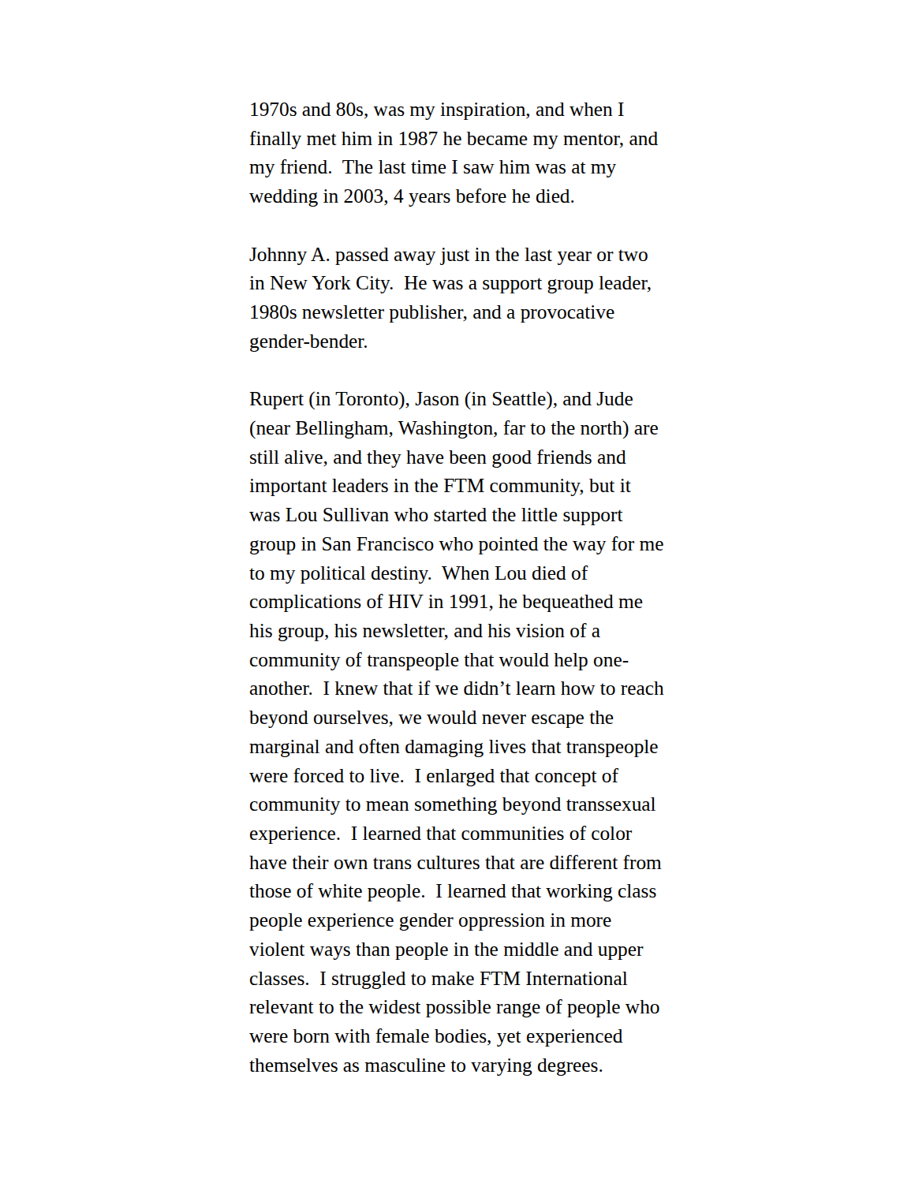1970s and 80s, was my inspiration, and when I finally met him in 1987 he became my mentor, and my friend. The last time I saw him was at my wedding in 2003, 4 years before he died.
Johnny A. passed away just in the last year or two in New York City. He was a support group leader, 1980s newsletter publisher, and a provocative gender-bender.
Rupert (in Toronto), Jason (in Seattle), and Jude (near Bellingham, Washington, far to the north) are still alive, and they have been good friends and important leaders in the FTM community, but it was Lou Sullivan who started the little support group in San Francisco who pointed the way for me to my political destiny. When Lou died of complications of HIV in 1991, he bequeathed me his group, his newsletter, and his vision of a community of transpeople that would help one-another. I knew that if we didn’t learn how to reach beyond ourselves, we would never escape the marginal and often damaging lives that transpeople were forced to live. I enlarged that concept of community to mean something beyond transsexual experience. I learned that communities of color have their own trans cultures that are different from those of white people. I learned that working class people experience gender oppression in more violent ways than people in the middle and upper classes. I struggled to make FTM International relevant to the widest possible range of people who were born with female bodies, yet experienced themselves as masculine to varying degrees.